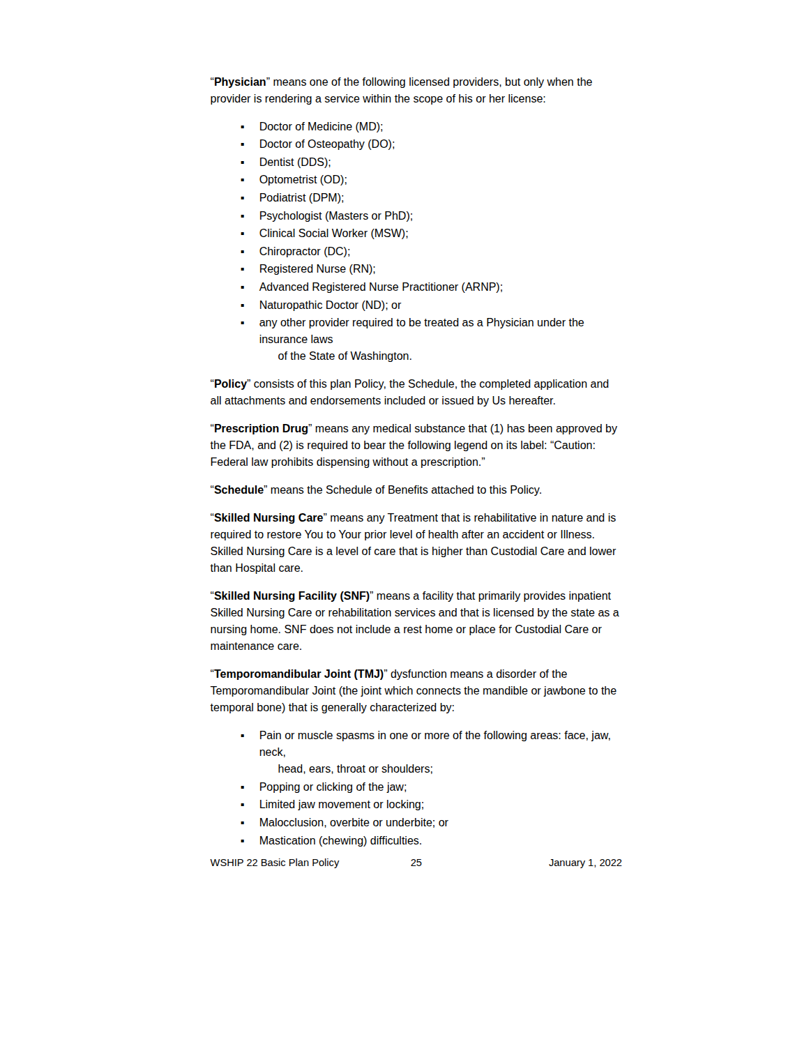“Physician” means one of the following licensed providers, but only when the provider is rendering a service within the scope of his or her license:
Doctor of Medicine (MD);
Doctor of Osteopathy (DO);
Dentist (DDS);
Optometrist (OD);
Podiatrist (DPM);
Psychologist (Masters or PhD);
Clinical Social Worker (MSW);
Chiropractor (DC);
Registered Nurse (RN);
Advanced Registered Nurse Practitioner (ARNP);
Naturopathic Doctor (ND); or
any other provider required to be treated as a Physician under the insurance lawsof the State of Washington.
“Policy” consists of this plan Policy, the Schedule, the completed application and all attachments and endorsements included or issued by Us hereafter.
“Prescription Drug” means any medical substance that (1) has been approved by the FDA, and (2) is required to bear the following legend on its label: “Caution: Federal law prohibits dispensing without a prescription.”
“Schedule” means the Schedule of Benefits attached to this Policy.
“Skilled Nursing Care” means any Treatment that is rehabilitative in nature and is required to restore You to Your prior level of health after an accident or Illness. Skilled Nursing Care is a level of care that is higher than Custodial Care and lower than Hospital care.
“Skilled Nursing Facility (SNF)” means a facility that primarily provides inpatient Skilled Nursing Care or rehabilitation services and that is licensed by the state as a nursing home. SNF does not include a rest home or place for Custodial Care or maintenance care.
“Temporomandibular Joint (TMJ)” dysfunction means a disorder of the Temporomandibular Joint (the joint which connects the mandible or jawbone to the temporal bone) that is generally characterized by:
Pain or muscle spasms in one or more of the following areas: face, jaw, neck,head, ears, throat or shoulders;
Popping or clicking of the jaw;
Limited jaw movement or locking;
Malocclusion, overbite or underbite; or
Mastication (chewing) difficulties.
| WSHIP 22 Basic Plan Policy | 25 | January 1, 2022 |